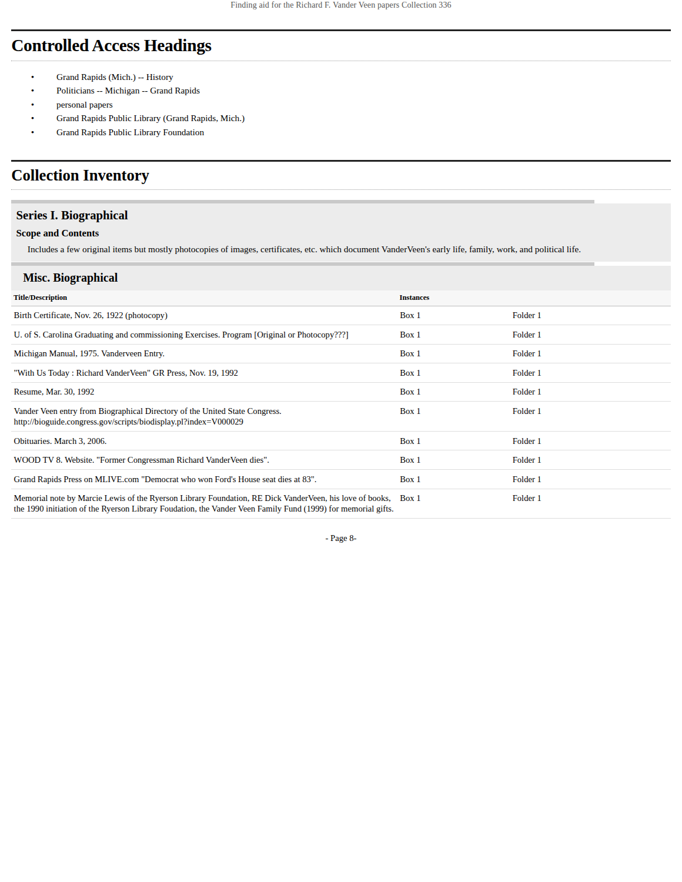Finding aid for the Richard F. Vander Veen papers Collection 336
Controlled Access Headings
Grand Rapids (Mich.) -- History
Politicians -- Michigan -- Grand Rapids
personal papers
Grand Rapids Public Library (Grand Rapids, Mich.)
Grand Rapids Public Library Foundation
Collection Inventory
Series I. Biographical
Scope and Contents
Includes a few original items but mostly photocopies of images, certificates, etc. which document VanderVeen's early life, family, work, and political life.
Misc. Biographical
| Title/Description | Instances |
| --- | --- |
| Birth Certificate, Nov. 26, 1922 (photocopy) | Box 1 | Folder 1 |
| U. of S. Carolina Graduating and commissioning Exercises. Program [Original or Photocopy???] | Box 1 | Folder 1 |
| Michigan Manual, 1975. Vanderveen Entry. | Box 1 | Folder 1 |
| "With Us Today : Richard VanderVeen" GR Press, Nov. 19, 1992 | Box 1 | Folder 1 |
| Resume, Mar. 30, 1992 | Box 1 | Folder 1 |
| Vander Veen entry from Biographical Directory of the United State Congress. http://bioguide.congress.gov/scripts/biodisplay.pl?index=V000029 | Box 1 | Folder 1 |
| Obituaries. March 3, 2006. | Box 1 | Folder 1 |
| WOOD TV 8. Website. "Former Congressman Richard VanderVeen dies". | Box 1 | Folder 1 |
| Grand Rapids Press on MLIVE.com "Democrat who won Ford's House seat dies at 83". | Box 1 | Folder 1 |
| Memorial note by Marcie Lewis of the Ryerson Library Foundation, RE Dick VanderVeen, his love of books, the 1990 initiation of the Ryerson Library Foudation, the Vander Veen Family Fund (1999) for memorial gifts. | Box 1 | Folder 1 |
- Page 8-